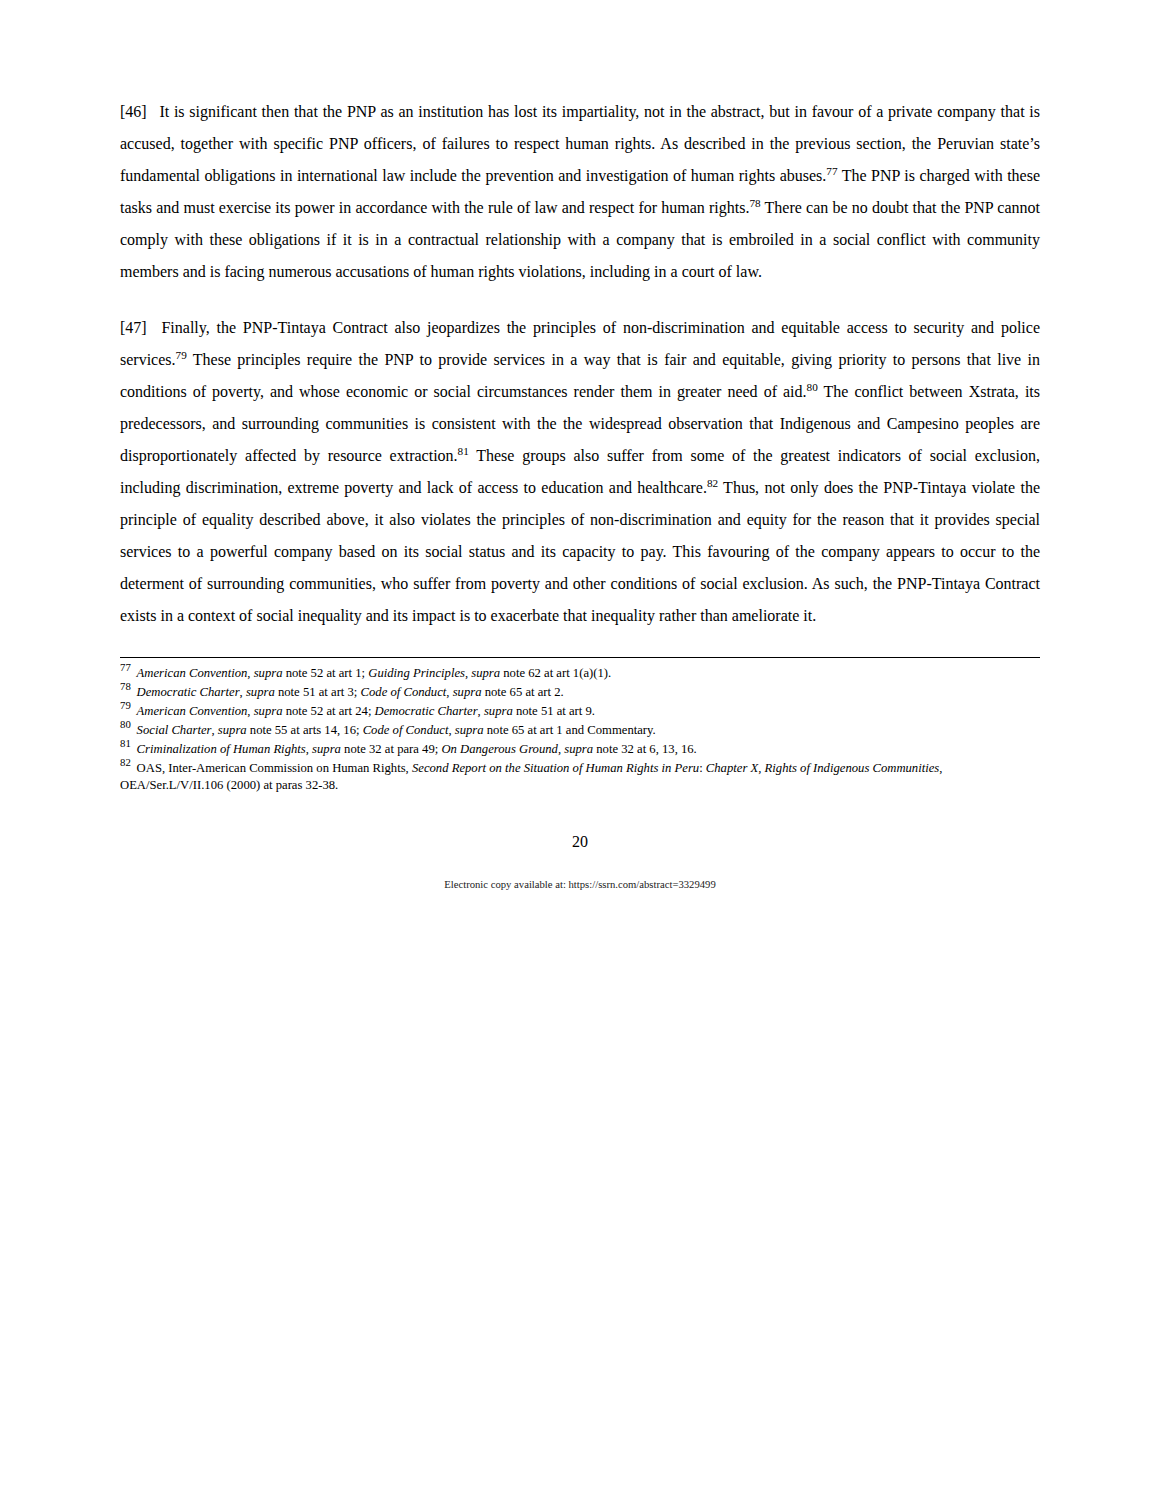[46] It is significant then that the PNP as an institution has lost its impartiality, not in the abstract, but in favour of a private company that is accused, together with specific PNP officers, of failures to respect human rights. As described in the previous section, the Peruvian state’s fundamental obligations in international law include the prevention and investigation of human rights abuses.77 The PNP is charged with these tasks and must exercise its power in accordance with the rule of law and respect for human rights.78 There can be no doubt that the PNP cannot comply with these obligations if it is in a contractual relationship with a company that is embroiled in a social conflict with community members and is facing numerous accusations of human rights violations, including in a court of law.
[47] Finally, the PNP-Tintaya Contract also jeopardizes the principles of non-discrimination and equitable access to security and police services.79 These principles require the PNP to provide services in a way that is fair and equitable, giving priority to persons that live in conditions of poverty, and whose economic or social circumstances render them in greater need of aid.80 The conflict between Xstrata, its predecessors, and surrounding communities is consistent with the the widespread observation that Indigenous and Campesino peoples are disproportionately affected by resource extraction.81 These groups also suffer from some of the greatest indicators of social exclusion, including discrimination, extreme poverty and lack of access to education and healthcare.82 Thus, not only does the PNP-Tintaya violate the principle of equality described above, it also violates the principles of non-discrimination and equity for the reason that it provides special services to a powerful company based on its social status and its capacity to pay. This favouring of the company appears to occur to the determent of surrounding communities, who suffer from poverty and other conditions of social exclusion. As such, the PNP-Tintaya Contract exists in a context of social inequality and its impact is to exacerbate that inequality rather than ameliorate it.
77 American Convention, supra note 52 at art 1; Guiding Principles, supra note 62 at art 1(a)(1).
78 Democratic Charter, supra note 51 at art 3; Code of Conduct, supra note 65 at art 2.
79 American Convention, supra note 52 at art 24; Democratic Charter, supra note 51 at art 9.
80 Social Charter, supra note 55 at arts 14, 16; Code of Conduct, supra note 65 at art 1 and Commentary.
81 Criminalization of Human Rights, supra note 32 at para 49; On Dangerous Ground, supra note 32 at 6, 13, 16.
82 OAS, Inter-American Commission on Human Rights, Second Report on the Situation of Human Rights in Peru: Chapter X, Rights of Indigenous Communities, OEA/Ser.L/V/II.106 (2000) at paras 32-38.
20
Electronic copy available at: https://ssrn.com/abstract=3329499